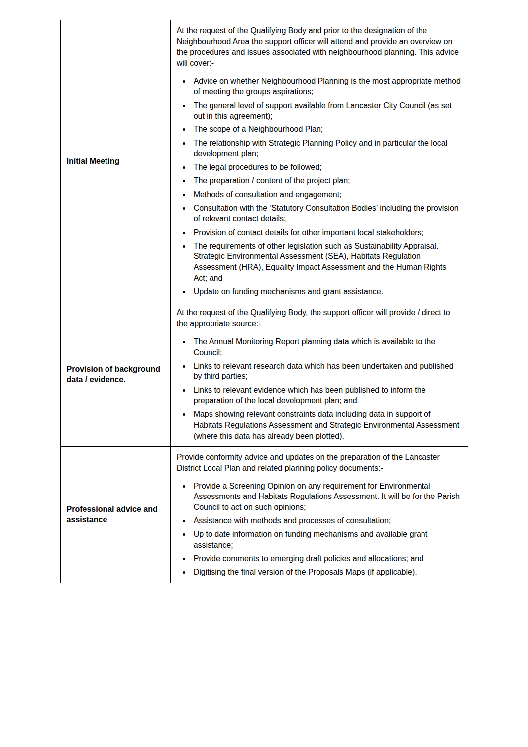| Initial Meeting | At the request of the Qualifying Body and prior to the designation of the Neighbourhood Area the support officer will attend and provide an overview on the procedures and issues associated with neighbourhood planning. This advice will cover:- Advice on whether Neighbourhood Planning is the most appropriate method of meeting the groups aspirations; The general level of support available from Lancaster City Council (as set out in this agreement); The scope of a Neighbourhood Plan; The relationship with Strategic Planning Policy and in particular the local development plan; The legal procedures to be followed; The preparation / content of the project plan; Methods of consultation and engagement; Consultation with the ‘Statutory Consultation Bodies’ including the provision of relevant contact details; Provision of contact details for other important local stakeholders; The requirements of other legislation such as Sustainability Appraisal, Strategic Environmental Assessment (SEA), Habitats Regulation Assessment (HRA), Equality Impact Assessment and the Human Rights Act; and Update on funding mechanisms and grant assistance. |
| Provision of background data / evidence. | At the request of the Qualifying Body, the support officer will provide / direct to the appropriate source:- The Annual Monitoring Report planning data which is available to the Council; Links to relevant research data which has been undertaken and published by third parties; Links to relevant evidence which has been published to inform the preparation of the local development plan; and Maps showing relevant constraints data including data in support of Habitats Regulations Assessment and Strategic Environmental Assessment (where this data has already been plotted). |
| Professional advice and assistance | Provide conformity advice and updates on the preparation of the Lancaster District Local Plan and related planning policy documents:- Provide a Screening Opinion on any requirement for Environmental Assessments and Habitats Regulations Assessment. It will be for the Parish Council to act on such opinions; Assistance with methods and processes of consultation; Up to date information on funding mechanisms and available grant assistance; Provide comments to emerging draft policies and allocations; and Digitising the final version of the Proposals Maps (if applicable). |